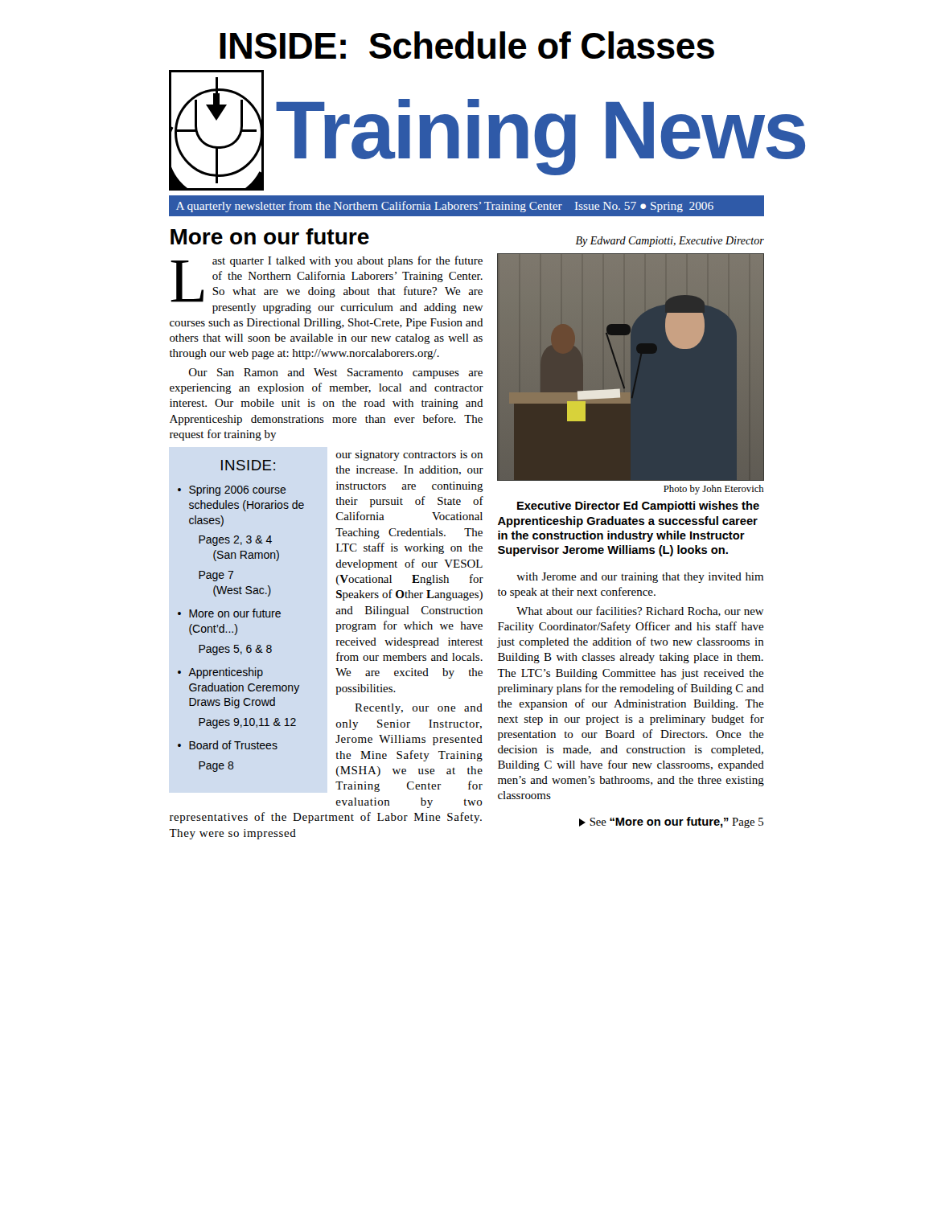INSIDE: Schedule of Classes
Training News
A quarterly newsletter from the Northern California Laborers’ Training Center Issue No. 57 ● Spring 2006
More on our future
By Edward Campiotti, Executive Director
Last quarter I talked with you about plans for the future of the Northern California Laborers’ Training Center. So what are we doing about that future? We are presently upgrading our curriculum and adding new courses such as Directional Drilling, Shot-Crete, Pipe Fusion and others that will soon be available in our new catalog as well as through our web page at: http://www.norcalaborers.org/.
Our San Ramon and West Sacramento campuses are experiencing an explosion of member, local and contractor interest. Our mobile unit is on the road with training and Apprenticeship demonstrations more than ever before. The request for training by
INSIDE:
Spring 2006 course schedules (Horarios de clases) Pages 2, 3 & 4 (San Ramon) Page 7 (West Sac.)
More on our future (Cont’d...) Pages 5, 6 & 8
Apprenticeship Graduation Ceremony Draws Big Crowd Pages 9,10,11 & 12
Board of Trustees Page 8
our signatory contractors is on the increase. In addition, our instructors are continuing their pursuit of State of California Vocational Teaching Credentials. The LTC staff is working on the development of our VESOL (Vocational English for Speakers of Other Languages) and Bilingual Construction program for which we have received widespread interest from our members and locals. We are excited by the possibilities.
Recently, our one and only Senior Instructor, Jerome Williams presented the Mine Safety Training (MSHA) we use at the Training Center for evaluation by two representatives of the Department of Labor Mine Safety. They were so impressed
Photo by John Eterovich
Executive Director Ed Campiotti wishes the Apprenticeship Graduates a successful career in the construction industry while Instructor Supervisor Jerome Williams (L) looks on.
with Jerome and our training that they invited him to speak at their next conference.
What about our facilities? Richard Rocha, our new Facility Coordinator/Safety Officer and his staff have just completed the addition of two new classrooms in Building B with classes already taking place in them. The LTC’s Building Committee has just received the preliminary plans for the remodeling of Building C and the expansion of our Administration Building. The next step in our project is a preliminary budget for presentation to our Board of Directors. Once the decision is made, and construction is completed, Building C will have four new classrooms, expanded men’s and women’s bathrooms, and the three existing classrooms
See “More on our future,” Page 5